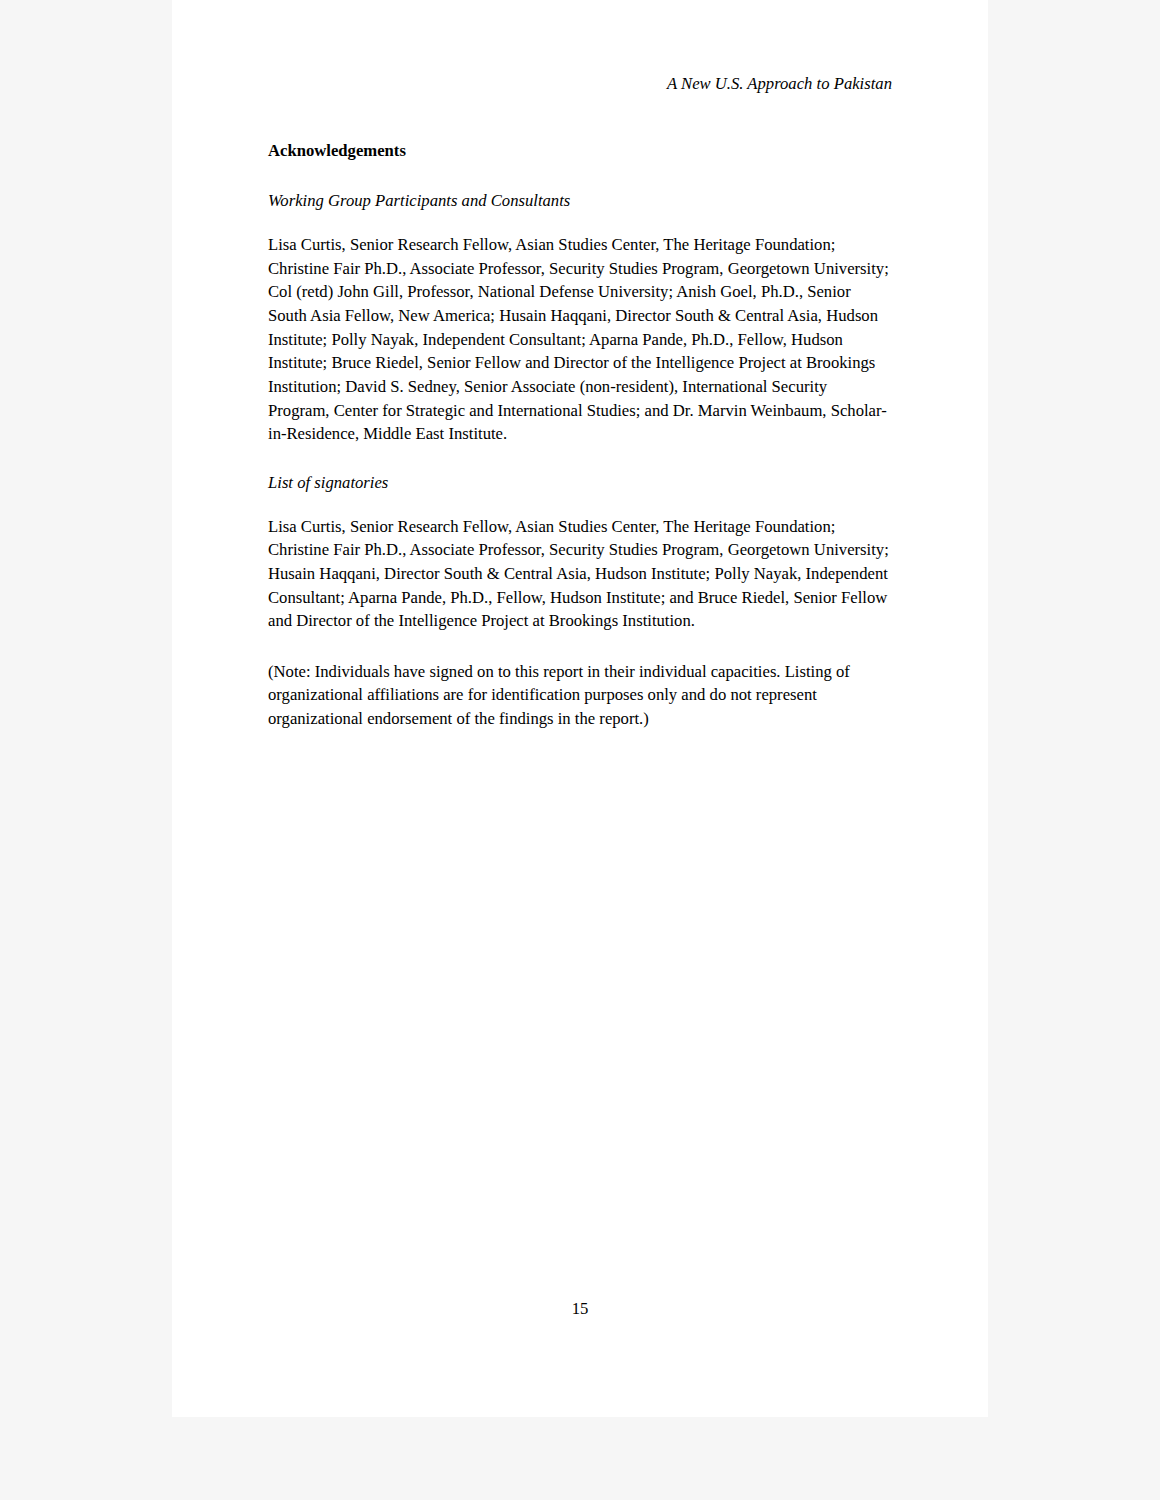A New U.S. Approach to Pakistan
Acknowledgements
Working Group Participants and Consultants
Lisa Curtis, Senior Research Fellow, Asian Studies Center, The Heritage Foundation; Christine Fair Ph.D., Associate Professor, Security Studies Program, Georgetown University; Col (retd) John Gill, Professor, National Defense University; Anish Goel, Ph.D., Senior South Asia Fellow, New America; Husain Haqqani, Director South & Central Asia, Hudson Institute; Polly Nayak, Independent Consultant; Aparna Pande, Ph.D., Fellow, Hudson Institute; Bruce Riedel, Senior Fellow and Director of the Intelligence Project at Brookings Institution; David S. Sedney, Senior Associate (non-resident), International Security Program, Center for Strategic and International Studies; and Dr. Marvin Weinbaum, Scholar-in-Residence, Middle East Institute.
List of signatories
Lisa Curtis, Senior Research Fellow, Asian Studies Center, The Heritage Foundation; Christine Fair Ph.D., Associate Professor, Security Studies Program, Georgetown University; Husain Haqqani, Director South & Central Asia, Hudson Institute; Polly Nayak, Independent Consultant; Aparna Pande, Ph.D., Fellow, Hudson Institute; and Bruce Riedel, Senior Fellow and Director of the Intelligence Project at Brookings Institution.
(Note: Individuals have signed on to this report in their individual capacities. Listing of organizational affiliations are for identification purposes only and do not represent organizational endorsement of the findings in the report.)
15